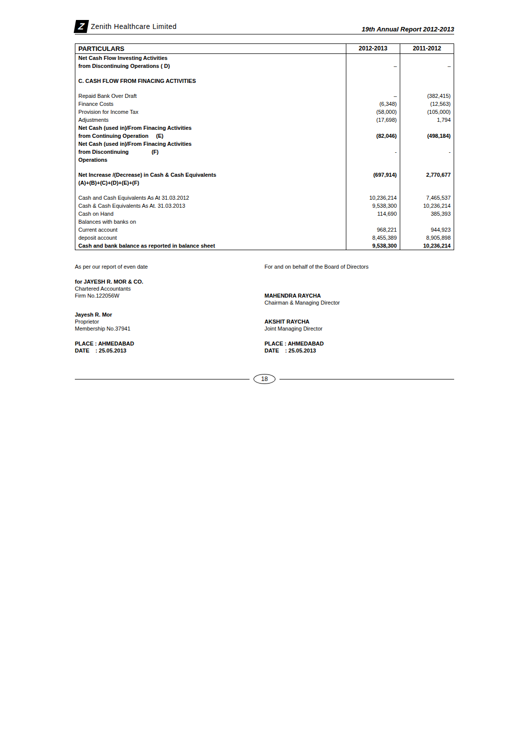Z Zenith Healthcare Limited
19th Annual Report 2012-2013
| PARTICULARS | 2012-2013 | 2011-2012 |
| --- | --- | --- |
| Net Cash Flow Investing Activities | | |
| from Discontinuing Operations ( D) | – | – |
| C. CASH FLOW FROM FINACING ACTIVITIES | | |
| Repaid Bank Over Draft | – | (382,415) |
| Finance Costs | (6,348) | (12,563) |
| Provision for Income Tax | (58,000) | (105,000) |
| Adjustments | (17,698) | 1,794 |
| Net Cash (used in)/From Finacing Activities | | |
| from Continuing Operation (E) | (82,046) | (498,184) |
| Net Cash (used in)/From Finacing Activities | | |
| from Discontinuing (F) | - | - |
| Operations | | |
| Net Increase /(Decrease) in Cash & Cash Equivalents | (697,914) | 2,770,677 |
| (A)+(B)+(C)+(D)+(E)+(F) | | |
| Cash and Cash Equivalents As At 31.03.2012 | 10,236,214 | 7,465,537 |
| Cash & Cash Equivalents As At. 31.03.2013 | 9,538,300 | 10,236,214 |
| Cash on Hand | 114,690 | 385,393 |
| Balances with banks on | | |
| Current account | 968,221 | 944,923 |
| deposit account | 8,455,389 | 8,905,898 |
| Cash and bank balance as reported in balance sheet | 9,538,300 | 10,236,214 |
| As per our report of even date | For and on behalf of the Board of Directors |
| for JAYESH R. MOR & CO. | |
| Chartered Accountants | |
| Firm No.122056W | MAHENDRA RAYCHA |
| | Chairman & Managing Director |
| Jayesh R. Mor | |
| Proprietor | AKSHIT RAYCHA |
| Membership No.37941 | Joint Managing Director |
| PLACE : AHMEDABAD | PLACE : AHMEDABAD |
| DATE : 25.05.2013 | DATE : 25.05.2013 |
18